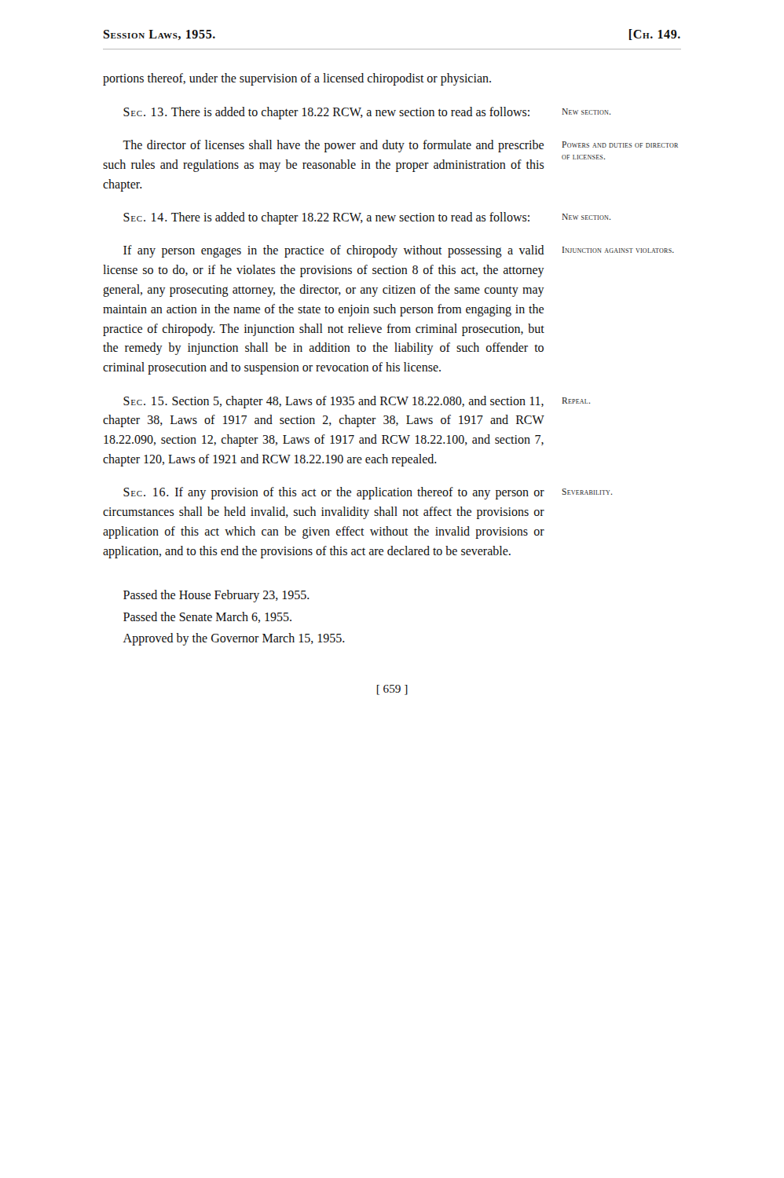Session Laws, 1955. [Ch. 149.
portions thereof, under the supervision of a licensed chiropodist or physician.
Sec. 13. There is added to chapter 18.22 RCW, a new section to read as follows:
New section.
The director of licenses shall have the power and duty to formulate and prescribe such rules and regulations as may be reasonable in the proper administration of this chapter.
Powers and duties of director of licenses.
Sec. 14. There is added to chapter 18.22 RCW, a new section to read as follows:
New section.
If any person engages in the practice of chiropody without possessing a valid license so to do, or if he violates the provisions of section 8 of this act, the attorney general, any prosecuting attorney, the director, or any citizen of the same county may maintain an action in the name of the state to enjoin such person from engaging in the practice of chiropody. The injunction shall not relieve from criminal prosecution, but the remedy by injunction shall be in addition to the liability of such offender to criminal prosecution and to suspension or revocation of his license.
Injunction against violators.
Sec. 15. Section 5, chapter 48, Laws of 1935 and RCW 18.22.080, and section 11, chapter 38, Laws of 1917 and section 2, chapter 38, Laws of 1917 and RCW 18.22.090, section 12, chapter 38, Laws of 1917 and RCW 18.22.100, and section 7, chapter 120, Laws of 1921 and RCW 18.22.190 are each repealed.
Repeal.
Sec. 16. If any provision of this act or the application thereof to any person or circumstances shall be held invalid, such invalidity shall not affect the provisions or application of this act which can be given effect without the invalid provisions or application, and to this end the provisions of this act are declared to be severable.
Severability.
Passed the House February 23, 1955.
Passed the Senate March 6, 1955.
Approved by the Governor March 15, 1955.
[ 659 ]